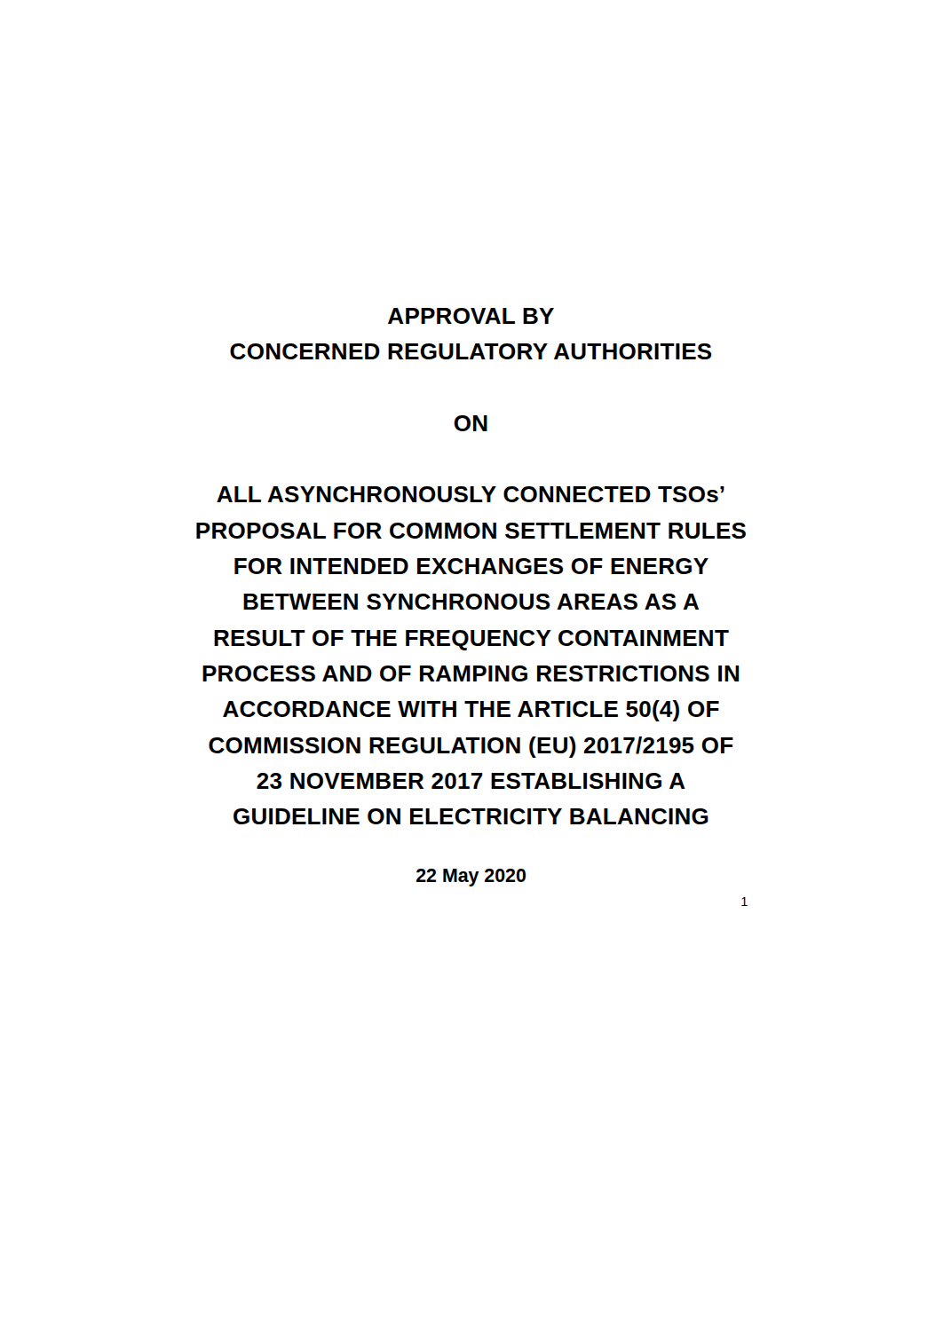APPROVAL BY
CONCERNED REGULATORY AUTHORITIES
ON
ALL ASYNCHRONOUSLY CONNECTED TSOs’ PROPOSAL FOR COMMON SETTLEMENT RULES FOR INTENDED EXCHANGES OF ENERGY BETWEEN SYNCHRONOUS AREAS AS A RESULT OF THE FREQUENCY CONTAINMENT PROCESS AND OF RAMPING RESTRICTIONS IN ACCORDANCE WITH THE ARTICLE 50(4) OF COMMISSION REGULATION (EU) 2017/2195 OF 23 NOVEMBER 2017 ESTABLISHING A GUIDELINE ON ELECTRICITY BALANCING
22 May 2020
1